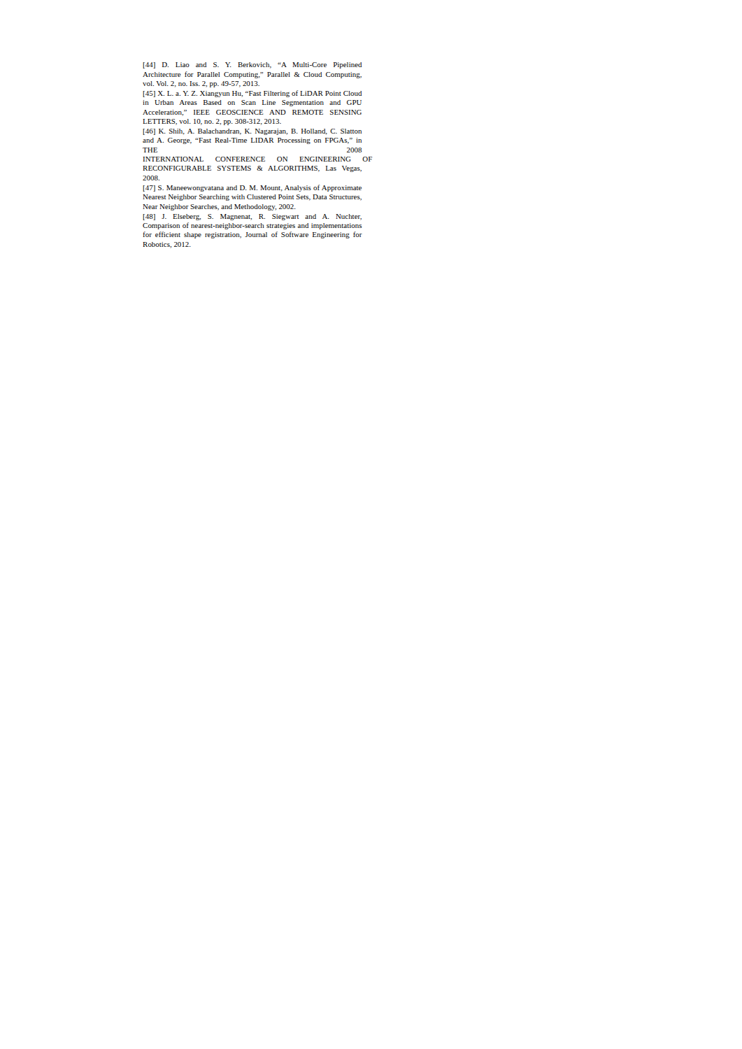[44] D. Liao and S. Y. Berkovich, “A Multi-Core Pipelined Architecture for Parallel Computing,” Parallel & Cloud Computing, vol. Vol. 2, no. Iss. 2, pp. 49-57, 2013.
[45] X. L. a. Y. Z. Xiangyun Hu, “Fast Filtering of LiDAR Point Cloud in Urban Areas Based on Scan Line Segmentation and GPU Acceleration,” IEEE GEOSCIENCE AND REMOTE SENSING LETTERS, vol. 10, no. 2, pp. 308-312, 2013.
[46] K. Shih, A. Balachandran, K. Nagarajan, B. Holland, C. Slatton and A. George, “Fast Real-Time LIDAR Processing on FPGAs,” in THE 2008 INTERNATIONAL CONFERENCE ON ENGINEERING OF RECONFIGURABLE SYSTEMS & ALGORITHMS, Las Vegas, 2008.
[47] S. Maneewongvatana and D. M. Mount, Analysis of Approximate Nearest Neighbor Searching with Clustered Point Sets, Data Structures, Near Neighbor Searches, and Methodology, 2002.
[48] J. Elseberg, S. Magnenat, R. Siegwart and A. Nuchter, Comparison of nearest-neighbor-search strategies and implementations for efficient shape registration, Journal of Software Engineering for Robotics, 2012.